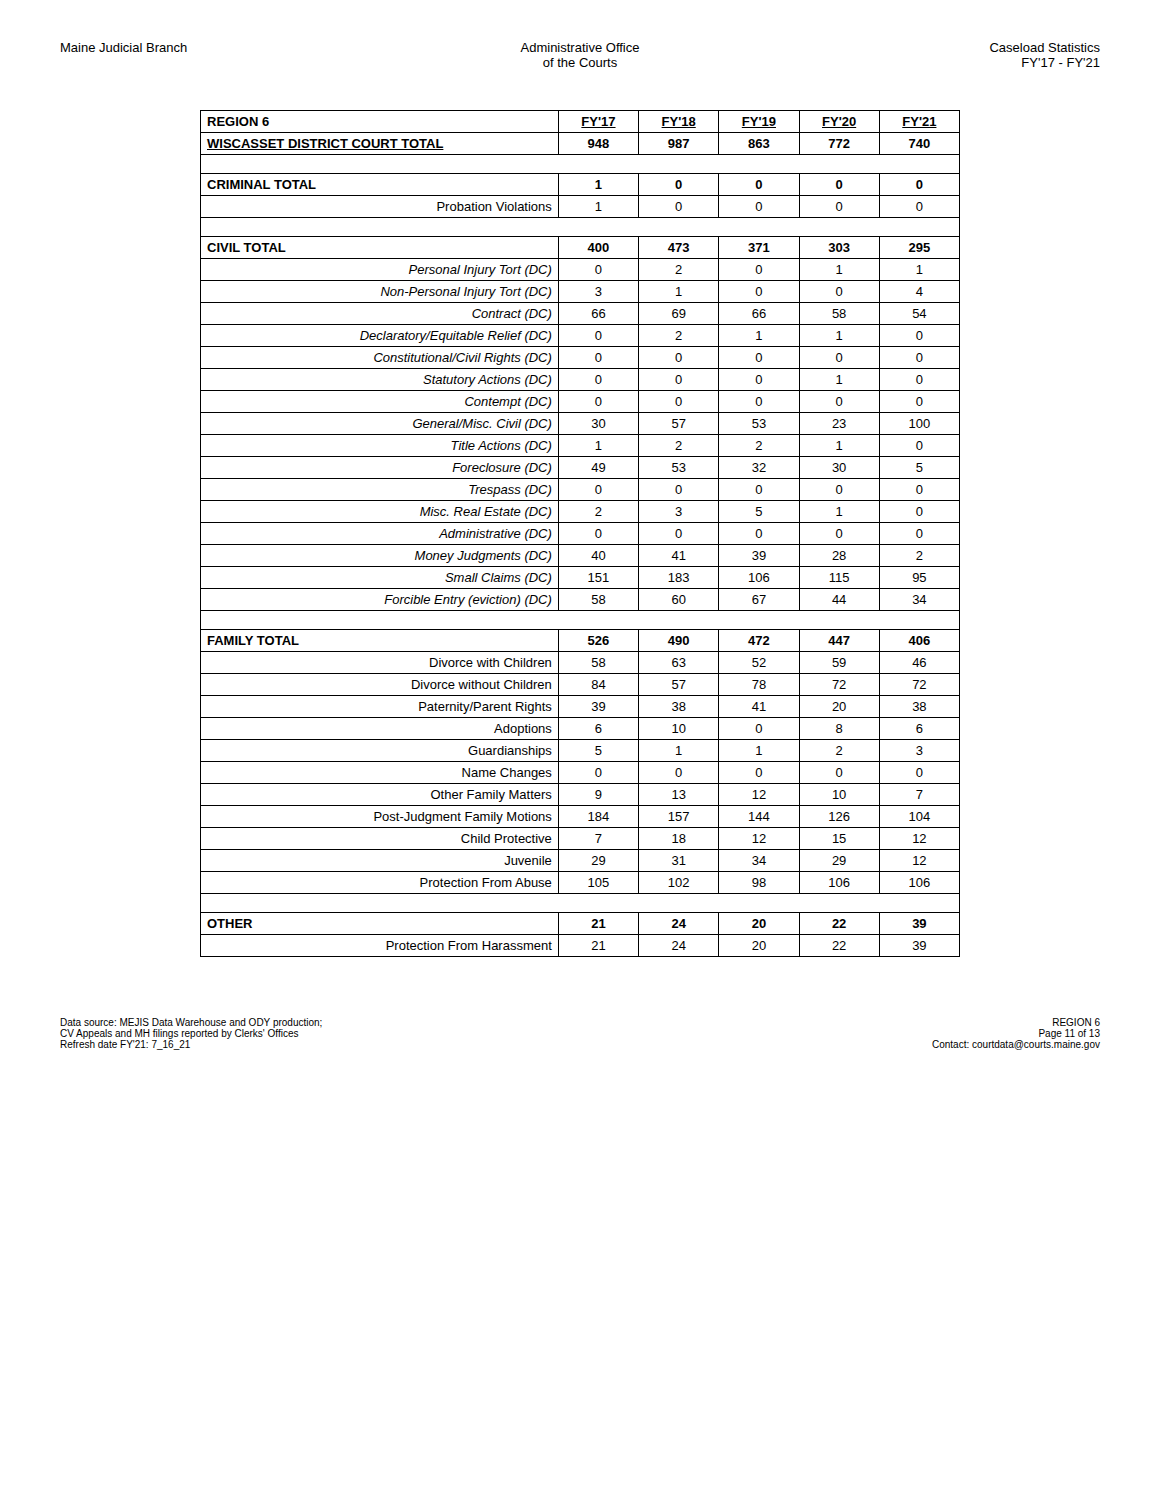Maine Judicial Branch
Administrative Office
of the Courts
Caseload Statistics
FY'17 - FY'21
| REGION 6 | FY'17 | FY'18 | FY'19 | FY'20 | FY'21 |
| --- | --- | --- | --- | --- | --- |
| WISCASSET DISTRICT COURT TOTAL | 948 | 987 | 863 | 772 | 740 |
| CRIMINAL TOTAL | 1 | 0 | 0 | 0 | 0 |
| Probation Violations | 1 | 0 | 0 | 0 | 0 |
| CIVIL TOTAL | 400 | 473 | 371 | 303 | 295 |
| Personal Injury Tort (DC) | 0 | 2 | 0 | 1 | 1 |
| Non-Personal Injury Tort (DC) | 3 | 1 | 0 | 0 | 4 |
| Contract (DC) | 66 | 69 | 66 | 58 | 54 |
| Declaratory/Equitable Relief (DC) | 0 | 2 | 1 | 1 | 0 |
| Constitutional/Civil Rights (DC) | 0 | 0 | 0 | 0 | 0 |
| Statutory Actions (DC) | 0 | 0 | 0 | 1 | 0 |
| Contempt (DC) | 0 | 0 | 0 | 0 | 0 |
| General/Misc. Civil (DC) | 30 | 57 | 53 | 23 | 100 |
| Title Actions (DC) | 1 | 2 | 2 | 1 | 0 |
| Foreclosure (DC) | 49 | 53 | 32 | 30 | 5 |
| Trespass (DC) | 0 | 0 | 0 | 0 | 0 |
| Misc. Real Estate (DC) | 2 | 3 | 5 | 1 | 0 |
| Administrative (DC) | 0 | 0 | 0 | 0 | 0 |
| Money Judgments (DC) | 40 | 41 | 39 | 28 | 2 |
| Small Claims (DC) | 151 | 183 | 106 | 115 | 95 |
| Forcible Entry (eviction) (DC) | 58 | 60 | 67 | 44 | 34 |
| FAMILY TOTAL | 526 | 490 | 472 | 447 | 406 |
| Divorce with Children | 58 | 63 | 52 | 59 | 46 |
| Divorce without Children | 84 | 57 | 78 | 72 | 72 |
| Paternity/Parent Rights | 39 | 38 | 41 | 20 | 38 |
| Adoptions | 6 | 10 | 0 | 8 | 6 |
| Guardianships | 5 | 1 | 1 | 2 | 3 |
| Name Changes | 0 | 0 | 0 | 0 | 0 |
| Other Family Matters | 9 | 13 | 12 | 10 | 7 |
| Post-Judgment Family Motions | 184 | 157 | 144 | 126 | 104 |
| Child Protective | 7 | 18 | 12 | 15 | 12 |
| Juvenile | 29 | 31 | 34 | 29 | 12 |
| Protection From Abuse | 105 | 102 | 98 | 106 | 106 |
| OTHER | 21 | 24 | 20 | 22 | 39 |
| Protection From Harassment | 21 | 24 | 20 | 22 | 39 |
Data source: MEJIS Data Warehouse and ODY production;
CV Appeals and MH filings reported by Clerks' Offices
Refresh date FY'21: 7_16_21
REGION 6
Page 11 of 13
Contact: courtdata@courts.maine.gov